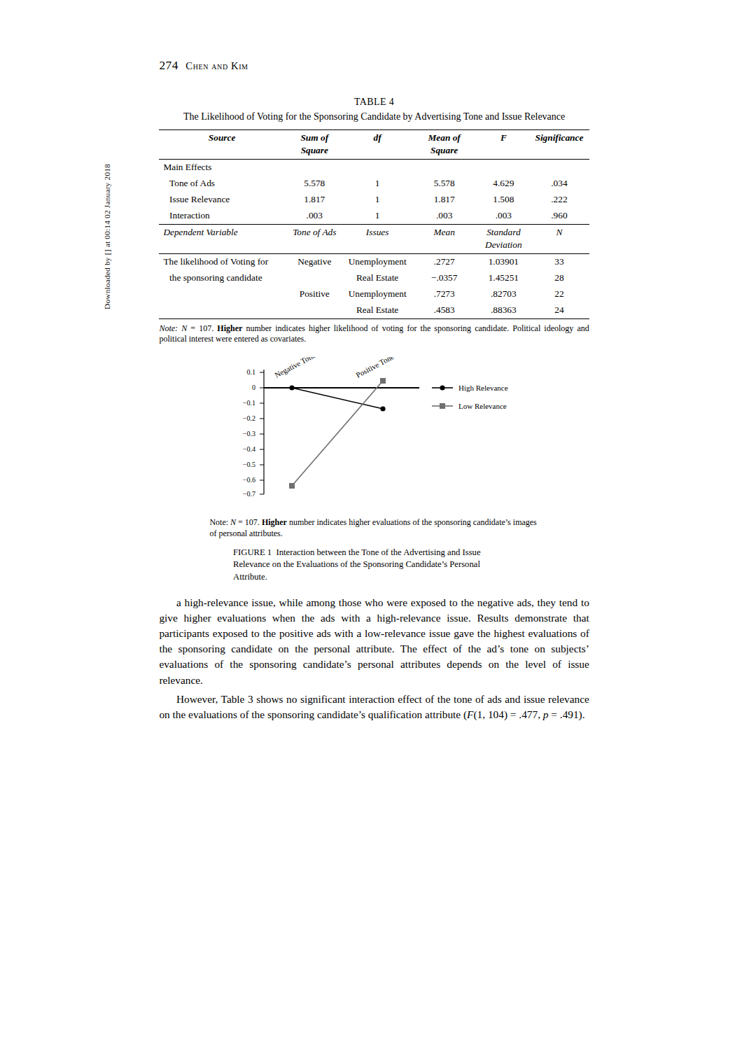Downloaded by [] at 00:14 02 January 2018
274 Chen and Kim
TABLE 4
The Likelihood of Voting for the Sponsoring Candidate by Advertising Tone and Issue Relevance
| Source | Sum of Square | df | Mean of Square | F | Significance |
| --- | --- | --- | --- | --- | --- |
| Main Effects | | | | | |
| Tone of Ads | 5.578 | 1 | 5.578 | 4.629 | .034 |
| Issue Relevance | 1.817 | 1 | 1.817 | 1.508 | .222 |
| Interaction | .003 | 1 | .003 | .003 | .960 |
| Dependent Variable | Tone of Ads | Issues | Mean | Standard Deviation | N |
| The likelihood of Voting for | Negative | Unemployment | .2727 | 1.03901 | 33 |
| the sponsoring candidate | | Real Estate | −.0357 | 1.45251 | 28 |
| | Positive | Unemployment | .7273 | .82703 | 22 |
| | | Real Estate | .4583 | .88363 | 24 |
Note: N = 107. Higher number indicates higher likelihood of voting for the sponsoring candidate. Political ideology and political interest were entered as covariates.
0.1 0 −0.1 −0.2 −0.3 −0.4 −0.5 −0.6 −0.7 Negative Tone Positive Tone High Relevance Low Relevance
Note: N = 107. Higher number indicates higher evaluations of the sponsoring candidate’s images of personal attributes.
FIGURE 1 Interaction between the Tone of the Advertising and Issue Relevance on the Evaluations of the Sponsoring Candidate’s Personal Attribute.
a high-relevance issue, while among those who were exposed to the negative ads, they tend to give higher evaluations when the ads with a high-relevance issue. Results demonstrate that participants exposed to the positive ads with a low-relevance issue gave the highest evaluations of the sponsoring candidate on the personal attribute. The effect of the ad’s tone on subjects’ evaluations of the sponsoring candidate’s personal attributes depends on the level of issue relevance.
However, Table 3 shows no significant interaction effect of the tone of ads and issue relevance on the evaluations of the sponsoring candidate’s qualification attribute (F(1, 104) = .477, p = .491).